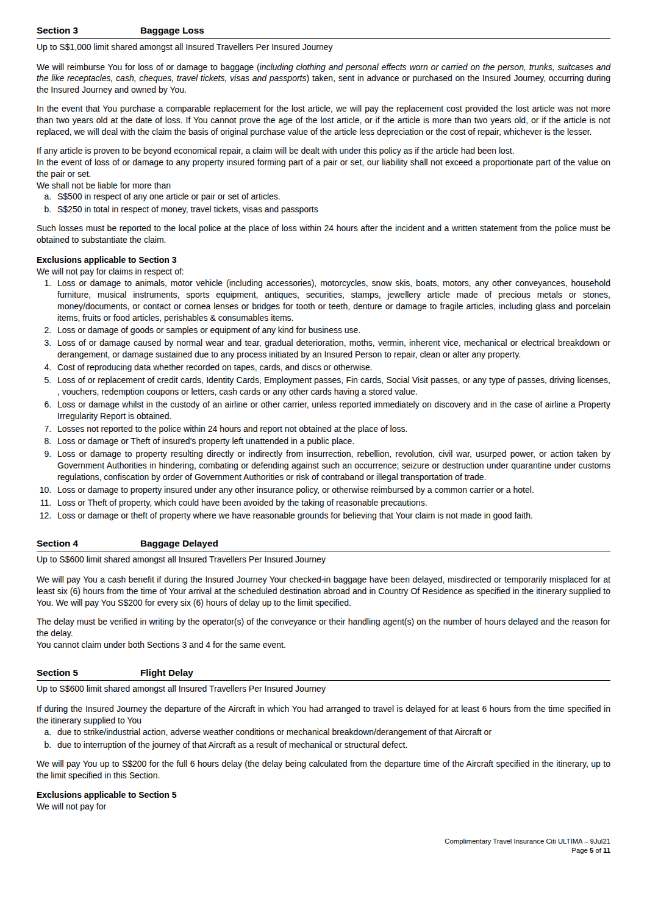Section 3 Baggage Loss
Up to S$1,000 limit shared amongst all Insured Travellers Per Insured Journey
We will reimburse You for loss of or damage to baggage (including clothing and personal effects worn or carried on the person, trunks, suitcases and the like receptacles, cash, cheques, travel tickets, visas and passports) taken, sent in advance or purchased on the Insured Journey, occurring during the Insured Journey and owned by You.
In the event that You purchase a comparable replacement for the lost article, we will pay the replacement cost provided the lost article was not more than two years old at the date of loss. If You cannot prove the age of the lost article, or if the article is more than two years old, or if the article is not replaced, we will deal with the claim the basis of original purchase value of the article less depreciation or the cost of repair, whichever is the lesser.
If any article is proven to be beyond economical repair, a claim will be dealt with under this policy as if the article had been lost.
In the event of loss of or damage to any property insured forming part of a pair or set, our liability shall not exceed a proportionate part of the value on the pair or set.
We shall not be liable for more than
S$500 in respect of any one article or pair or set of articles.
S$250 in total in respect of money, travel tickets, visas and passports
Such losses must be reported to the local police at the place of loss within 24 hours after the incident and a written statement from the police must be obtained to substantiate the claim.
Exclusions applicable to Section 3
We will not pay for claims in respect of:
Loss or damage to animals, motor vehicle (including accessories), motorcycles, snow skis, boats, motors, any other conveyances, household furniture, musical instruments, sports equipment, antiques, securities, stamps, jewellery article made of precious metals or stones, money/documents, or contact or cornea lenses or bridges for tooth or teeth, denture or damage to fragile articles, including glass and porcelain items, fruits or food articles, perishables & consumables items.
Loss or damage of goods or samples or equipment of any kind for business use.
Loss of or damage caused by normal wear and tear, gradual deterioration, moths, vermin, inherent vice, mechanical or electrical breakdown or derangement, or damage sustained due to any process initiated by an Insured Person to repair, clean or alter any property.
Cost of reproducing data whether recorded on tapes, cards, and discs or otherwise.
Loss of or replacement of credit cards, Identity Cards, Employment passes, Fin cards, Social Visit passes, or any type of passes, driving licenses, , vouchers, redemption coupons or letters, cash cards or any other cards having a stored value.
Loss or damage whilst in the custody of an airline or other carrier, unless reported immediately on discovery and in the case of airline a Property Irregularity Report is obtained.
Losses not reported to the police within 24 hours and report not obtained at the place of loss.
Loss or damage or Theft of insured's property left unattended in a public place.
Loss or damage to property resulting directly or indirectly from insurrection, rebellion, revolution, civil war, usurped power, or action taken by Government Authorities in hindering, combating or defending against such an occurrence; seizure or destruction under quarantine under customs regulations, confiscation by order of Government Authorities or risk of contraband or illegal transportation of trade.
Loss or damage to property insured under any other insurance policy, or otherwise reimbursed by a common carrier or a hotel.
Loss or Theft of property, which could have been avoided by the taking of reasonable precautions.
Loss or damage or theft of property where we have reasonable grounds for believing that Your claim is not made in good faith.
Section 4 Baggage Delayed
Up to S$600 limit shared amongst all Insured Travellers Per Insured Journey
We will pay You a cash benefit if during the Insured Journey Your checked-in baggage have been delayed, misdirected or temporarily misplaced for at least six (6) hours from the time of Your arrival at the scheduled destination abroad and in Country Of Residence as specified in the itinerary supplied to You. We will pay You S$200 for every six (6) hours of delay up to the limit specified.
The delay must be verified in writing by the operator(s) of the conveyance or their handling agent(s) on the number of hours delayed and the reason for the delay.
You cannot claim under both Sections 3 and 4 for the same event.
Section 5 Flight Delay
Up to S$600 limit shared amongst all Insured Travellers Per Insured Journey
If during the Insured Journey the departure of the Aircraft in which You had arranged to travel is delayed for at least 6 hours from the time specified in the itinerary supplied to You
due to strike/industrial action, adverse weather conditions or mechanical breakdown/derangement of that Aircraft or
due to interruption of the journey of that Aircraft as a result of mechanical or structural defect.
We will pay You up to S$200 for the full 6 hours delay (the delay being calculated from the departure time of the Aircraft specified in the itinerary, up to the limit specified in this Section.
Exclusions applicable to Section 5
We will not pay for
Complimentary Travel Insurance Citi ULTIMA – 9Jul21
Page 5 of 11